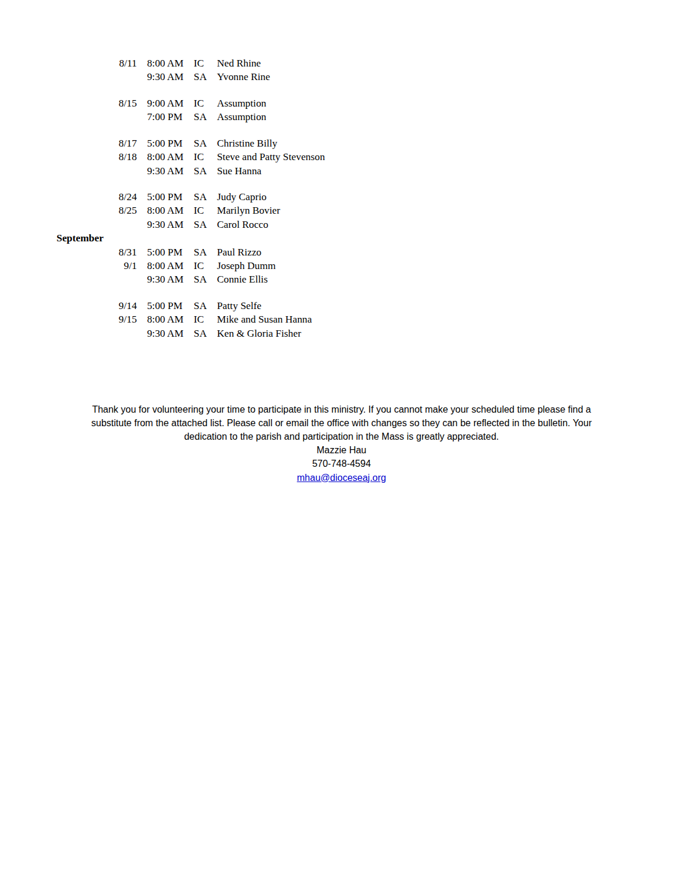| 8/11 | 8:00 AM | IC | Ned Rhine |
| | 9:30 AM | SA | Yvonne Rine |
| 8/15 | 9:00 AM | IC | Assumption |
| | 7:00 PM | SA | Assumption |
| 8/17 | 5:00 PM | SA | Christine Billy |
| 8/18 | 8:00 AM | IC | Steve and Patty Stevenson |
| | 9:30 AM | SA | Sue Hanna |
| 8/24 | 5:00 PM | SA | Judy Caprio |
| 8/25 | 8:00 AM | IC | Marilyn Bovier |
| | 9:30 AM | SA | Carol Rocco |
September
| 8/31 | 5:00 PM | SA | Paul Rizzo |
| 9/1 | 8:00 AM | IC | Joseph Dumm |
| | 9:30 AM | SA | Connie Ellis |
| 9/14 | 5:00 PM | SA | Patty Selfe |
| 9/15 | 8:00 AM | IC | Mike and Susan Hanna |
| | 9:30 AM | SA | Ken & Gloria Fisher |
Thank you for volunteering your time to participate in this ministry. If you cannot make your scheduled time please find a substitute from the attached list. Please call or email the office with changes so they can be reflected in the bulletin. Your dedication to the parish and participation in the Mass is greatly appreciated.
Mazzie Hau
570-748-4594
mhau@dioceseaj.org